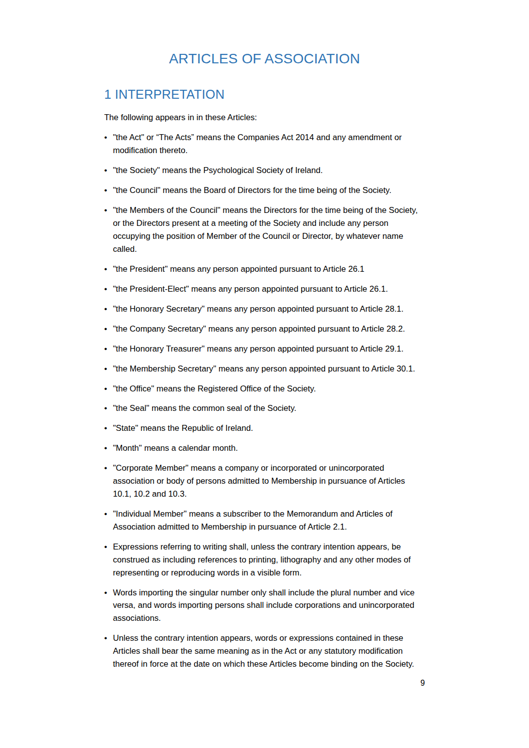ARTICLES OF ASSOCIATION
1 INTERPRETATION
The following appears in in these Articles:
"the Act" or “The Acts” means the Companies Act 2014 and any amendment or modification thereto.
"the Society" means the Psychological Society of Ireland.
"the Council" means the Board of Directors for the time being of the Society.
"the Members of the Council" means the Directors for the time being of the Society, or the Directors present at a meeting of the Society and include any person occupying the position of Member of the Council or Director, by whatever name called.
"the President" means any person appointed pursuant to Article 26.1
"the President-Elect" means any person appointed pursuant to Article 26.1.
"the Honorary Secretary" means any person appointed pursuant to Article 28.1.
"the Company Secretary" means any person appointed pursuant to Article 28.2.
"the Honorary Treasurer" means any person appointed pursuant to Article 29.1.
"the Membership Secretary" means any person appointed pursuant to Article 30.1.
"the Office" means the Registered Office of the Society.
"the Seal" means the common seal of the Society.
"State" means the Republic of Ireland.
"Month" means a calendar month.
"Corporate Member" means a company or incorporated or unincorporated association or body of persons admitted to Membership in pursuance of Articles 10.1, 10.2 and 10.3.
"Individual Member" means a subscriber to the Memorandum and Articles of Association admitted to Membership in pursuance of Article 2.1.
Expressions referring to writing shall, unless the contrary intention appears, be construed as including references to printing, lithography and any other modes of representing or reproducing words in a visible form.
Words importing the singular number only shall include the plural number and vice versa, and words importing persons shall include corporations and unincorporated associations.
Unless the contrary intention appears, words or expressions contained in these Articles shall bear the same meaning as in the Act or any statutory modification thereof in force at the date on which these Articles become binding on the Society.
9